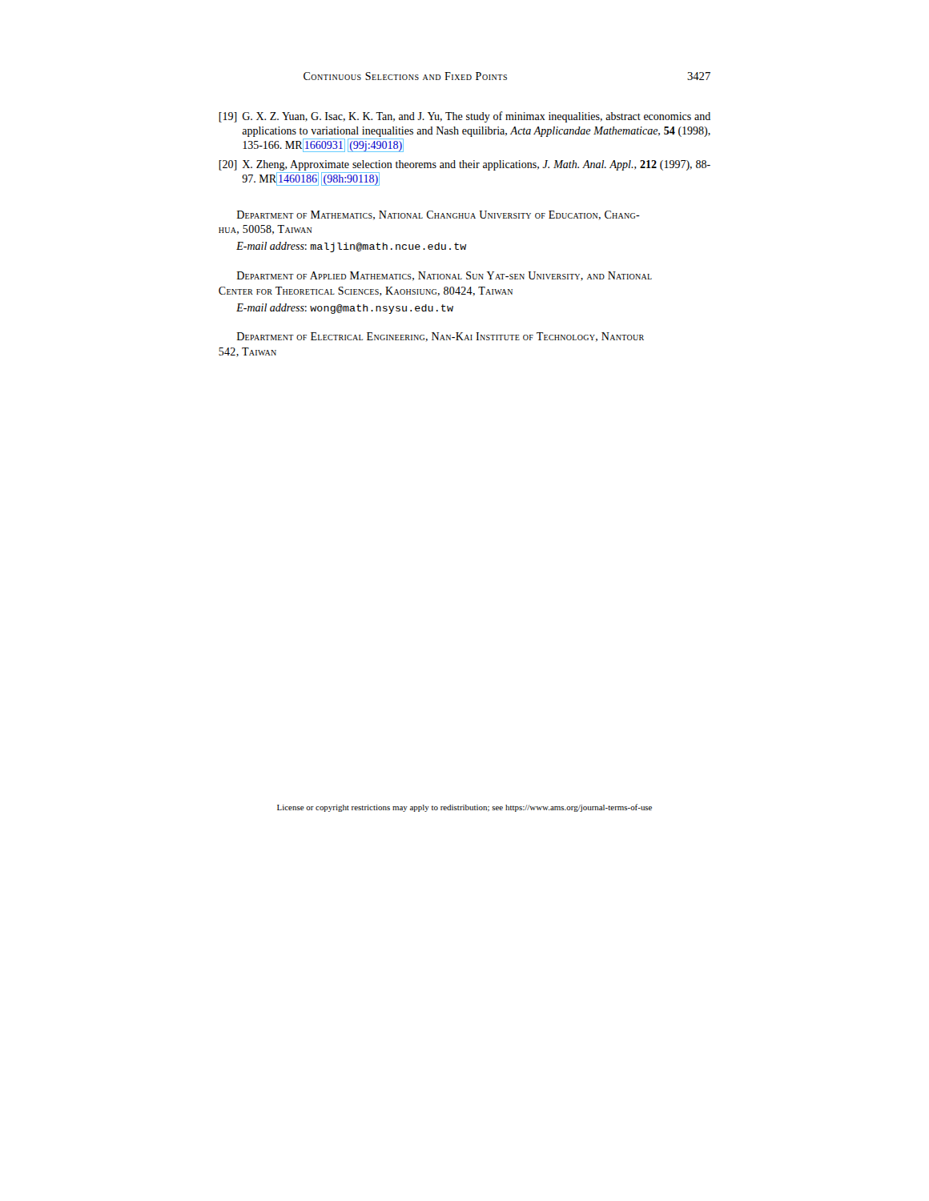Continuous Selections and Fixed Points 3427
[19] G. X. Z. Yuan, G. Isac, K. K. Tan, and J. Yu, The study of minimax inequalities, abstract economics and applications to variational inequalities and Nash equilibria, Acta Applicandae Mathematicae, 54 (1998), 135-166. MR1660931 (99j:49018)
[20] X. Zheng, Approximate selection theorems and their applications, J. Math. Anal. Appl., 212 (1997), 88-97. MR1460186 (98h:90118)
Department of Mathematics, National Changhua University of Education, Chang- hua, 50058, Taiwan E-mail address: maljlin@math.ncue.edu.tw
Department of Applied Mathematics, National Sun Yat-sen University, and National Center for Theoretical Sciences, Kaohsiung, 80424, Taiwan E-mail address: wong@math.nsysu.edu.tw
Department of Electrical Engineering, Nan-Kai Institute of Technology, Nantour 542, Taiwan
License or copyright restrictions may apply to redistribution; see https://www.ams.org/journal-terms-of-use